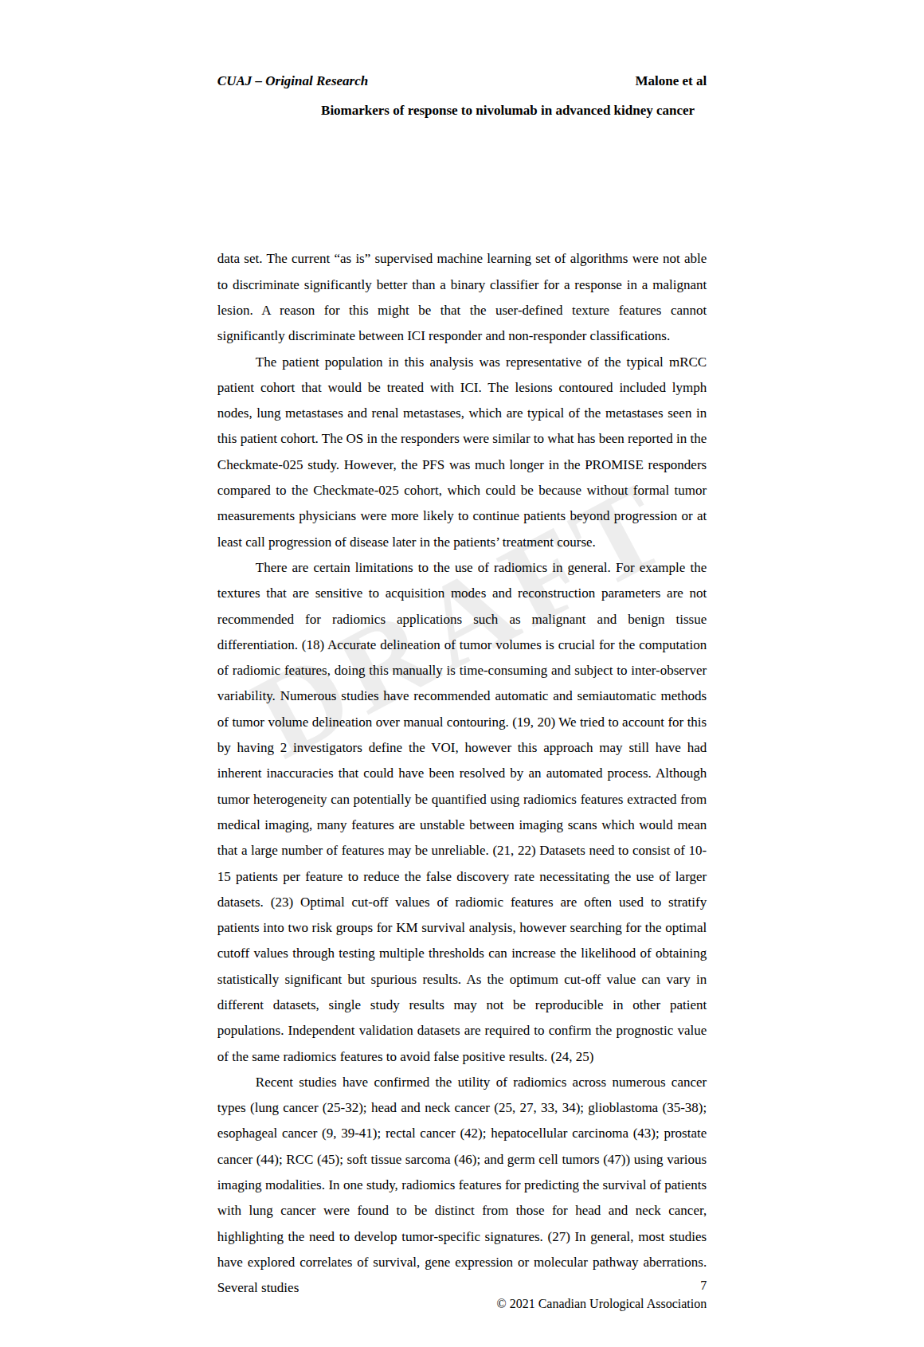CUAJ – Original Research Malone et al
Biomarkers of response to nivolumab in advanced kidney cancer
DRAFT
data set. The current “as is” supervised machine learning set of algorithms were not able to discriminate significantly better than a binary classifier for a response in a malignant lesion. A reason for this might be that the user-defined texture features cannot significantly discriminate between ICI responder and non-responder classifications.
The patient population in this analysis was representative of the typical mRCC patient cohort that would be treated with ICI. The lesions contoured included lymph nodes, lung metastases and renal metastases, which are typical of the metastases seen in this patient cohort. The OS in the responders were similar to what has been reported in the Checkmate-025 study. However, the PFS was much longer in the PROMISE responders compared to the Checkmate-025 cohort, which could be because without formal tumor measurements physicians were more likely to continue patients beyond progression or at least call progression of disease later in the patients’ treatment course.
There are certain limitations to the use of radiomics in general. For example the textures that are sensitive to acquisition modes and reconstruction parameters are not recommended for radiomics applications such as malignant and benign tissue differentiation. (18) Accurate delineation of tumor volumes is crucial for the computation of radiomic features, doing this manually is time-consuming and subject to inter-observer variability. Numerous studies have recommended automatic and semiautomatic methods of tumor volume delineation over manual contouring. (19, 20) We tried to account for this by having 2 investigators define the VOI, however this approach may still have had inherent inaccuracies that could have been resolved by an automated process. Although tumor heterogeneity can potentially be quantified using radiomics features extracted from medical imaging, many features are unstable between imaging scans which would mean that a large number of features may be unreliable. (21, 22) Datasets need to consist of 10-15 patients per feature to reduce the false discovery rate necessitating the use of larger datasets. (23) Optimal cut-off values of radiomic features are often used to stratify patients into two risk groups for KM survival analysis, however searching for the optimal cutoff values through testing multiple thresholds can increase the likelihood of obtaining statistically significant but spurious results. As the optimum cut-off value can vary in different datasets, single study results may not be reproducible in other patient populations. Independent validation datasets are required to confirm the prognostic value of the same radiomics features to avoid false positive results. (24, 25)
Recent studies have confirmed the utility of radiomics across numerous cancer types (lung cancer (25-32); head and neck cancer (25, 27, 33, 34); glioblastoma (35-38); esophageal cancer (9, 39-41); rectal cancer (42); hepatocellular carcinoma (43); prostate cancer (44); RCC (45); soft tissue sarcoma (46); and germ cell tumors (47)) using various imaging modalities. In one study, radiomics features for predicting the survival of patients with lung cancer were found to be distinct from those for head and neck cancer, highlighting the need to develop tumor-specific signatures. (27) In general, most studies have explored correlates of survival, gene expression or molecular pathway aberrations. Several studies
7 © 2021 Canadian Urological Association